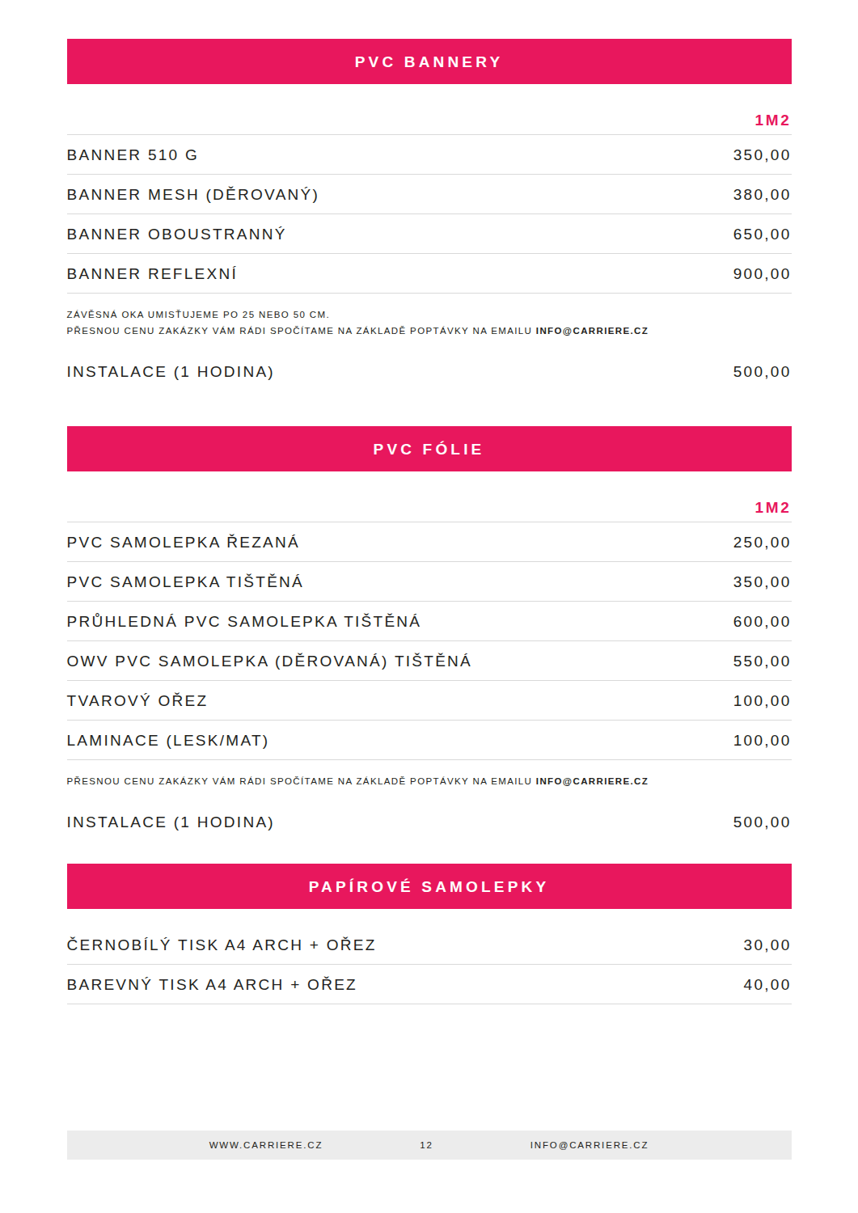PVC BANNERY
| | 1M2 |
| --- | --- |
| BANNER 510 G | 350,00 |
| BANNER MESH (DĚROVANÝ) | 380,00 |
| BANNER OBOUSTRANNÝ | 650,00 |
| BANNER REFLEXNÍ | 900,00 |
ZÁVĚSNÁ OKA UMISŤUJEME PO 25 NEBO 50 CM.
PŘESNOU CENU ZAKÁZKY VÁM RÁDI SPOČÍTAME NA ZÁKLADĚ POPTÁVKY NA EMAILU INFO@CARRIERE.CZ
INSTALACE (1 HODINA) 500,00
PVC FÓLIE
| | 1M2 |
| --- | --- |
| PVC SAMOLEPKA ŘEZANÁ | 250,00 |
| PVC SAMOLEPKA TIŠTĚNÁ | 350,00 |
| PRŮHLEDNÁ PVC SAMOLEPKA TIŠTĚNÁ | 600,00 |
| OWV PVC SAMOLEPKA (DĚROVANÁ) TIŠTĚNÁ | 550,00 |
| TVAROVÝ OŘEZ | 100,00 |
| LAMINACE (LESK/MAT) | 100,00 |
PŘESNOU CENU ZAKÁZKY VÁM RÁDI SPOČÍTAME NA ZÁKLADĚ POPTÁVKY NA EMAILU INFO@CARRIERE.CZ
INSTALACE (1 HODINA) 500,00
PAPÍROVÉ SAMOLEPKY
| ČERNOBÍLÝ TISK A4 ARCH + OŘEZ | 30,00 |
| BAREVNÝ TISK A4 ARCH + OŘEZ | 40,00 |
WWW.CARRIERE.CZ 12 INFO@CARRIERE.CZ